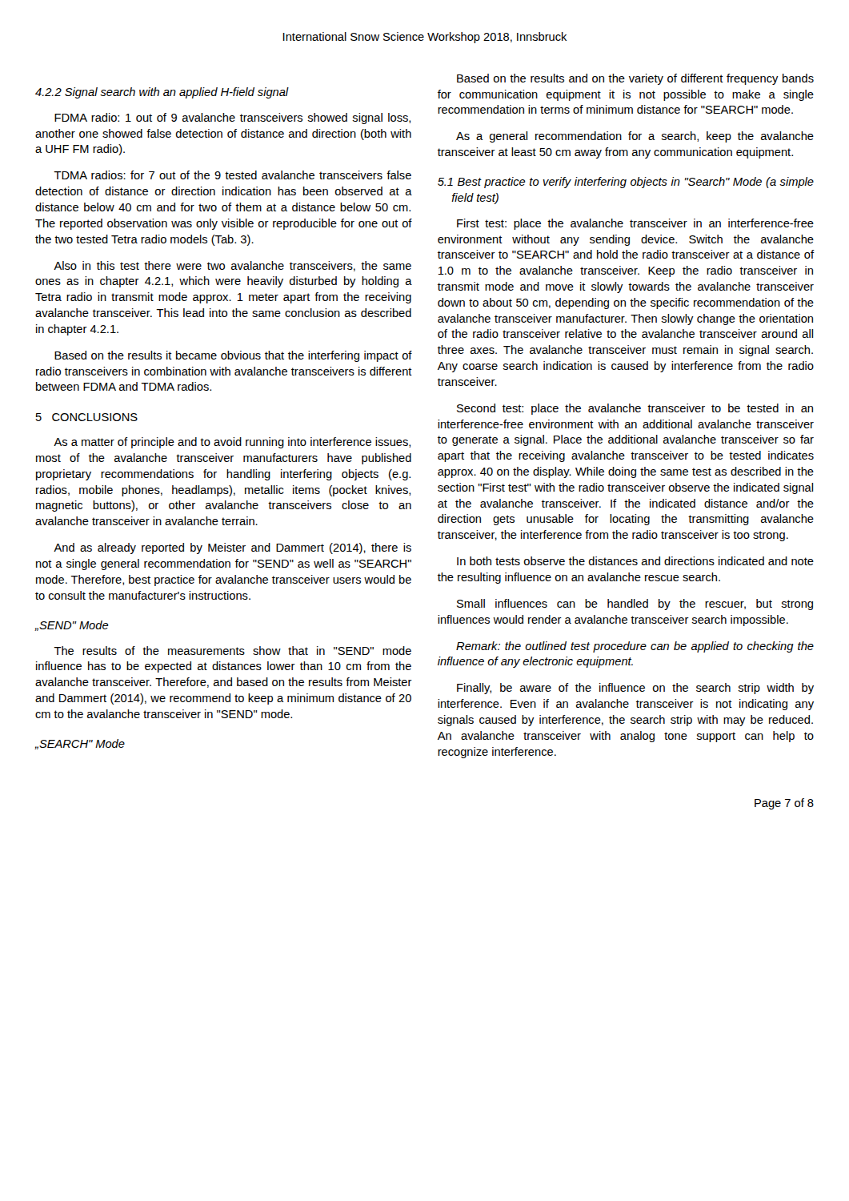International Snow Science Workshop 2018, Innsbruck
4.2.2 Signal search with an applied H-field signal
FDMA radio: 1 out of 9 avalanche transceivers showed signal loss, another one showed false detection of distance and direction (both with a UHF FM radio).
TDMA radios: for 7 out of the 9 tested avalanche transceivers false detection of distance or direction indication has been observed at a distance below 40 cm and for two of them at a distance below 50 cm. The reported observation was only visible or reproducible for one out of the two tested Tetra radio models (Tab. 3).
Also in this test there were two avalanche transceivers, the same ones as in chapter 4.2.1, which were heavily disturbed by holding a Tetra radio in transmit mode approx. 1 meter apart from the receiving avalanche transceiver. This lead into the same conclusion as described in chapter 4.2.1.
Based on the results it became obvious that the interfering impact of radio transceivers in combination with avalanche transceivers is different between FDMA and TDMA radios.
5 CONCLUSIONS
As a matter of principle and to avoid running into interference issues, most of the avalanche transceiver manufacturers have published proprietary recommendations for handling interfering objects (e.g. radios, mobile phones, headlamps), metallic items (pocket knives, magnetic buttons), or other avalanche transceivers close to an avalanche transceiver in avalanche terrain.
And as already reported by Meister and Dammert (2014), there is not a single general recommendation for "SEND" as well as "SEARCH" mode. Therefore, best practice for avalanche transceiver users would be to consult the manufacturer's instructions.
„SEND" Mode
The results of the measurements show that in "SEND" mode influence has to be expected at distances lower than 10 cm from the avalanche transceiver. Therefore, and based on the results from Meister and Dammert (2014), we recommend to keep a minimum distance of 20 cm to the avalanche transceiver in "SEND" mode.
„SEARCH" Mode
Based on the results and on the variety of different frequency bands for communication equipment it is not possible to make a single recommendation in terms of minimum distance for "SEARCH" mode.
As a general recommendation for a search, keep the avalanche transceiver at least 50 cm away from any communication equipment.
5.1 Best practice to verify interfering objects in "Search" Mode (a simple field test)
First test: place the avalanche transceiver in an interference-free environment without any sending device. Switch the avalanche transceiver to "SEARCH" and hold the radio transceiver at a distance of 1.0 m to the avalanche transceiver. Keep the radio transceiver in transmit mode and move it slowly towards the avalanche transceiver down to about 50 cm, depending on the specific recommendation of the avalanche transceiver manufacturer. Then slowly change the orientation of the radio transceiver relative to the avalanche transceiver around all three axes. The avalanche transceiver must remain in signal search. Any coarse search indication is caused by interference from the radio transceiver.
Second test: place the avalanche transceiver to be tested in an interference-free environment with an additional avalanche transceiver to generate a signal. Place the additional avalanche transceiver so far apart that the receiving avalanche transceiver to be tested indicates approx. 40 on the display. While doing the same test as described in the section "First test" with the radio transceiver observe the indicated signal at the avalanche transceiver. If the indicated distance and/or the direction gets unusable for locating the transmitting avalanche transceiver, the interference from the radio transceiver is too strong.
In both tests observe the distances and directions indicated and note the resulting influence on an avalanche rescue search.
Small influences can be handled by the rescuer, but strong influences would render a avalanche transceiver search impossible.
Remark: the outlined test procedure can be applied to checking the influence of any electronic equipment.
Finally, be aware of the influence on the search strip width by interference. Even if an avalanche transceiver is not indicating any signals caused by interference, the search strip with may be reduced. An avalanche transceiver with analog tone support can help to recognize interference.
Page 7 of 8